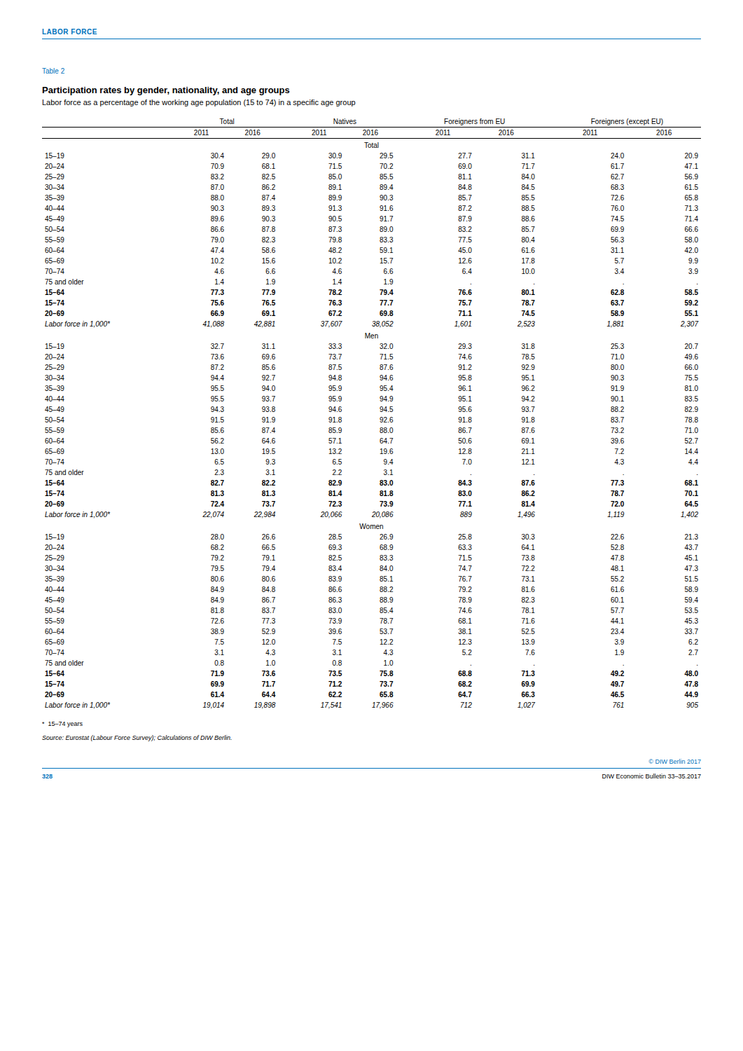Labor Force
Table 2
Participation rates by gender, nationality, and age groups
Labor force as a percentage of the working age population (15 to 74) in a specific age group
| | Total | | Natives | | Foreigners from EU | | Foreigners (except EU) |
| --- | --- | --- | --- | --- | --- | --- | --- |
| | 2011 | 2016 | | 2011 | 2016 | | 2011 | 2016 | | 2011 | 2016 |
| Total |
| 15–19 | 30.4 | 29.0 | | 30.9 | 29.5 | | 27.7 | 31.1 | | 24.0 | 20.9 |
| 20–24 | 70.9 | 68.1 | | 71.5 | 70.2 | | 69.0 | 71.7 | | 61.7 | 47.1 |
| 25–29 | 83.2 | 82.5 | | 85.0 | 85.5 | | 81.1 | 84.0 | | 62.7 | 56.9 |
| 30–34 | 87.0 | 86.2 | | 89.1 | 89.4 | | 84.8 | 84.5 | | 68.3 | 61.5 |
| 35–39 | 88.0 | 87.4 | | 89.9 | 90.3 | | 85.7 | 85.5 | | 72.6 | 65.8 |
| 40–44 | 90.3 | 89.3 | | 91.3 | 91.6 | | 87.2 | 88.5 | | 76.0 | 71.3 |
| 45–49 | 89.6 | 90.3 | | 90.5 | 91.7 | | 87.9 | 88.6 | | 74.5 | 71.4 |
| 50–54 | 86.6 | 87.8 | | 87.3 | 89.0 | | 83.2 | 85.7 | | 69.9 | 66.6 |
| 55–59 | 79.0 | 82.3 | | 79.8 | 83.3 | | 77.5 | 80.4 | | 56.3 | 58.0 |
| 60–64 | 47.4 | 58.6 | | 48.2 | 59.1 | | 45.0 | 61.6 | | 31.1 | 42.0 |
| 65–69 | 10.2 | 15.6 | | 10.2 | 15.7 | | 12.6 | 17.8 | | 5.7 | 9.9 |
| 70–74 | 4.6 | 6.6 | | 4.6 | 6.6 | | 6.4 | 10.0 | | 3.4 | 3.9 |
| 75 and older | 1.4 | 1.9 | | 1.4 | 1.9 | | . | . | | . | . |
| 15–64 | 77.3 | 77.9 | | 78.2 | 79.4 | | 76.6 | 80.1 | | 62.8 | 58.5 |
| 15–74 | 75.6 | 76.5 | | 76.3 | 77.7 | | 75.7 | 78.7 | | 63.7 | 59.2 |
| 20–69 | 66.9 | 69.1 | | 67.2 | 69.8 | | 71.1 | 74.5 | | 58.9 | 55.1 |
| Labor force in 1,000* | 41,088 | 42,881 | | 37,607 | 38,052 | | 1,601 | 2,523 | | 1,881 | 2,307 |
| Men |
| 15–19 | 32.7 | 31.1 | | 33.3 | 32.0 | | 29.3 | 31.8 | | 25.3 | 20.7 |
| 20–24 | 73.6 | 69.6 | | 73.7 | 71.5 | | 74.6 | 78.5 | | 71.0 | 49.6 |
| 25–29 | 87.2 | 85.6 | | 87.5 | 87.6 | | 91.2 | 92.9 | | 80.0 | 66.0 |
| 30–34 | 94.4 | 92.7 | | 94.8 | 94.6 | | 95.8 | 95.1 | | 90.3 | 75.5 |
| 35–39 | 95.5 | 94.0 | | 95.9 | 95.4 | | 96.1 | 96.2 | | 91.9 | 81.0 |
| 40–44 | 95.5 | 93.7 | | 95.9 | 94.9 | | 95.1 | 94.2 | | 90.1 | 83.5 |
| 45–49 | 94.3 | 93.8 | | 94.6 | 94.5 | | 95.6 | 93.7 | | 88.2 | 82.9 |
| 50–54 | 91.5 | 91.9 | | 91.8 | 92.6 | | 91.8 | 91.8 | | 83.7 | 78.8 |
| 55–59 | 85.6 | 87.4 | | 85.9 | 88.0 | | 86.7 | 87.6 | | 73.2 | 71.0 |
| 60–64 | 56.2 | 64.6 | | 57.1 | 64.7 | | 50.6 | 69.1 | | 39.6 | 52.7 |
| 65–69 | 13.0 | 19.5 | | 13.2 | 19.6 | | 12.8 | 21.1 | | 7.2 | 14.4 |
| 70–74 | 6.5 | 9.3 | | 6.5 | 9.4 | | 7.0 | 12.1 | | 4.3 | 4.4 |
| 75 and older | 2.3 | 3.1 | | 2.2 | 3.1 | | . | . | | . | . |
| 15–64 | 82.7 | 82.2 | | 82.9 | 83.0 | | 84.3 | 87.6 | | 77.3 | 68.1 |
| 15–74 | 81.3 | 81.3 | | 81.4 | 81.8 | | 83.0 | 86.2 | | 78.7 | 70.1 |
| 20–69 | 72.4 | 73.7 | | 72.3 | 73.9 | | 77.1 | 81.4 | | 72.0 | 64.5 |
| Labor force in 1,000* | 22,074 | 22,984 | | 20,066 | 20,086 | | 889 | 1,496 | | 1,119 | 1,402 |
| Women |
| 15–19 | 28.0 | 26.6 | | 28.5 | 26.9 | | 25.8 | 30.3 | | 22.6 | 21.3 |
| 20–24 | 68.2 | 66.5 | | 69.3 | 68.9 | | 63.3 | 64.1 | | 52.8 | 43.7 |
| 25–29 | 79.2 | 79.1 | | 82.5 | 83.3 | | 71.5 | 73.8 | | 47.8 | 45.1 |
| 30–34 | 79.5 | 79.4 | | 83.4 | 84.0 | | 74.7 | 72.2 | | 48.1 | 47.3 |
| 35–39 | 80.6 | 80.6 | | 83.9 | 85.1 | | 76.7 | 73.1 | | 55.2 | 51.5 |
| 40–44 | 84.9 | 84.8 | | 86.6 | 88.2 | | 79.2 | 81.6 | | 61.6 | 58.9 |
| 45–49 | 84.9 | 86.7 | | 86.3 | 88.9 | | 78.9 | 82.3 | | 60.1 | 59.4 |
| 50–54 | 81.8 | 83.7 | | 83.0 | 85.4 | | 74.6 | 78.1 | | 57.7 | 53.5 |
| 55–59 | 72.6 | 77.3 | | 73.9 | 78.7 | | 68.1 | 71.6 | | 44.1 | 45.3 |
| 60–64 | 38.9 | 52.9 | | 39.6 | 53.7 | | 38.1 | 52.5 | | 23.4 | 33.7 |
| 65–69 | 7.5 | 12.0 | | 7.5 | 12.2 | | 12.3 | 13.9 | | 3.9 | 6.2 |
| 70–74 | 3.1 | 4.3 | | 3.1 | 4.3 | | 5.2 | 7.6 | | 1.9 | 2.7 |
| 75 and older | 0.8 | 1.0 | | 0.8 | 1.0 | | . | . | | . | . |
| 15–64 | 71.9 | 73.6 | | 73.5 | 75.8 | | 68.8 | 71.3 | | 49.2 | 48.0 |
| 15–74 | 69.9 | 71.7 | | 71.2 | 73.7 | | 68.2 | 69.9 | | 49.7 | 47.8 |
| 20–69 | 61.4 | 64.4 | | 62.2 | 65.8 | | 64.7 | 66.3 | | 46.5 | 44.9 |
| Labor force in 1,000* | 19,014 | 19,898 | | 17,541 | 17,966 | | 712 | 1,027 | | 761 | 905 |
* 15–74 years
Source: Eurostat (Labour Force Survey); Calculations of DIW Berlin.
© DIW Berlin 2017
328 DIW Economic Bulletin 33–35.2017